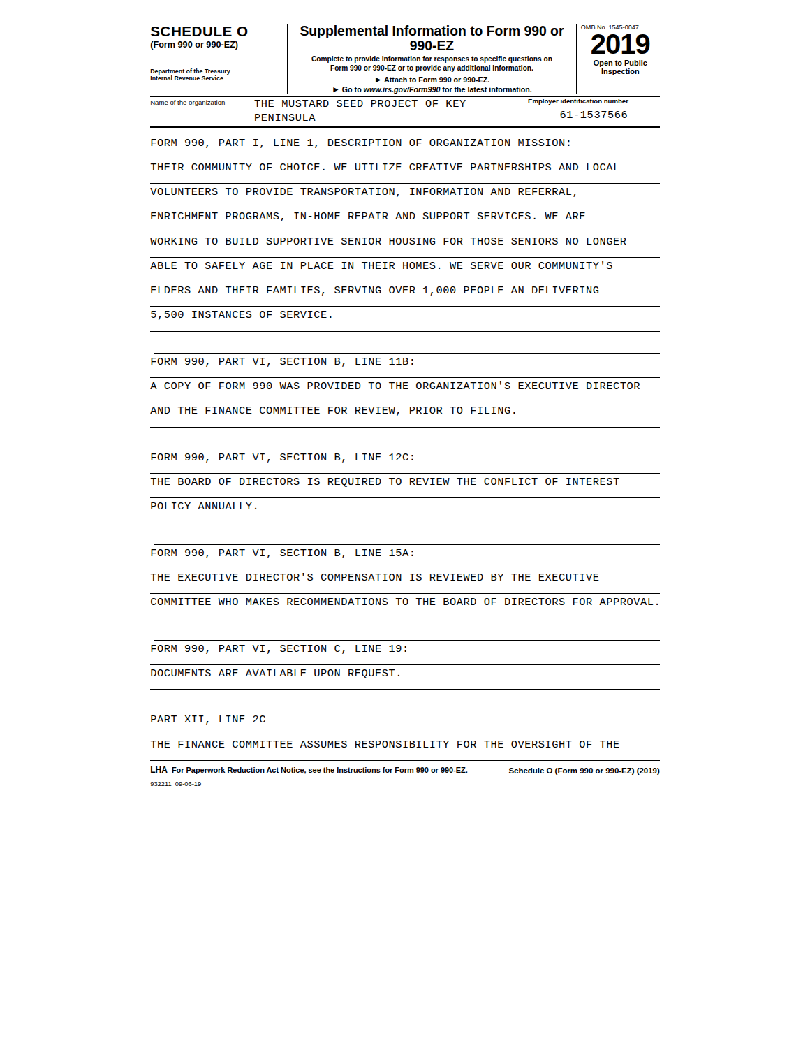SCHEDULE O
(Form 990 or 990-EZ)
Department of the Treasury
Internal Revenue Service
Supplemental Information to Form 990 or 990-EZ
Complete to provide information for responses to specific questions on
Form 990 or 990-EZ or to provide any additional information.
► Attach to Form 990 or 990-EZ.
► Go to www.irs.gov/Form990 for the latest information.
OMB No. 1545-0047
2019
Open to Public
Inspection
Name of the organization
THE MUSTARD SEED PROJECT OF KEY
PENINSULA
Employer identification number
61-1537566
FORM 990, PART I, LINE 1, DESCRIPTION OF ORGANIZATION MISSION:
THEIR COMMUNITY OF CHOICE. WE UTILIZE CREATIVE PARTNERSHIPS AND LOCAL
VOLUNTEERS TO PROVIDE TRANSPORTATION, INFORMATION AND REFERRAL,
ENRICHMENT PROGRAMS, IN-HOME REPAIR AND SUPPORT SERVICES. WE ARE
WORKING TO BUILD SUPPORTIVE SENIOR HOUSING FOR THOSE SENIORS NO LONGER
ABLE TO SAFELY AGE IN PLACE IN THEIR HOMES. WE SERVE OUR COMMUNITY'S
ELDERS AND THEIR FAMILIES, SERVING OVER 1,000 PEOPLE AN DELIVERING
5,500 INSTANCES OF SERVICE.
FORM 990, PART VI, SECTION B, LINE 11B:
A COPY OF FORM 990 WAS PROVIDED TO THE ORGANIZATION'S EXECUTIVE DIRECTOR
AND THE FINANCE COMMITTEE FOR REVIEW, PRIOR TO FILING.
FORM 990, PART VI, SECTION B, LINE 12C:
THE BOARD OF DIRECTORS IS REQUIRED TO REVIEW THE CONFLICT OF INTEREST
POLICY ANNUALLY.
FORM 990, PART VI, SECTION B, LINE 15A:
THE EXECUTIVE DIRECTOR'S COMPENSATION IS REVIEWED BY THE EXECUTIVE
COMMITTEE WHO MAKES RECOMMENDATIONS TO THE BOARD OF DIRECTORS FOR APPROVAL.
FORM 990, PART VI, SECTION C, LINE 19:
DOCUMENTS ARE AVAILABLE UPON REQUEST.
PART XII, LINE 2C
THE FINANCE COMMITTEE ASSUMES RESPONSIBILITY FOR THE OVERSIGHT OF THE
LHA For Paperwork Reduction Act Notice, see the Instructions for Form 990 or 990-EZ.
Schedule O (Form 990 or 990-EZ) (2019)
932211 09-06-19